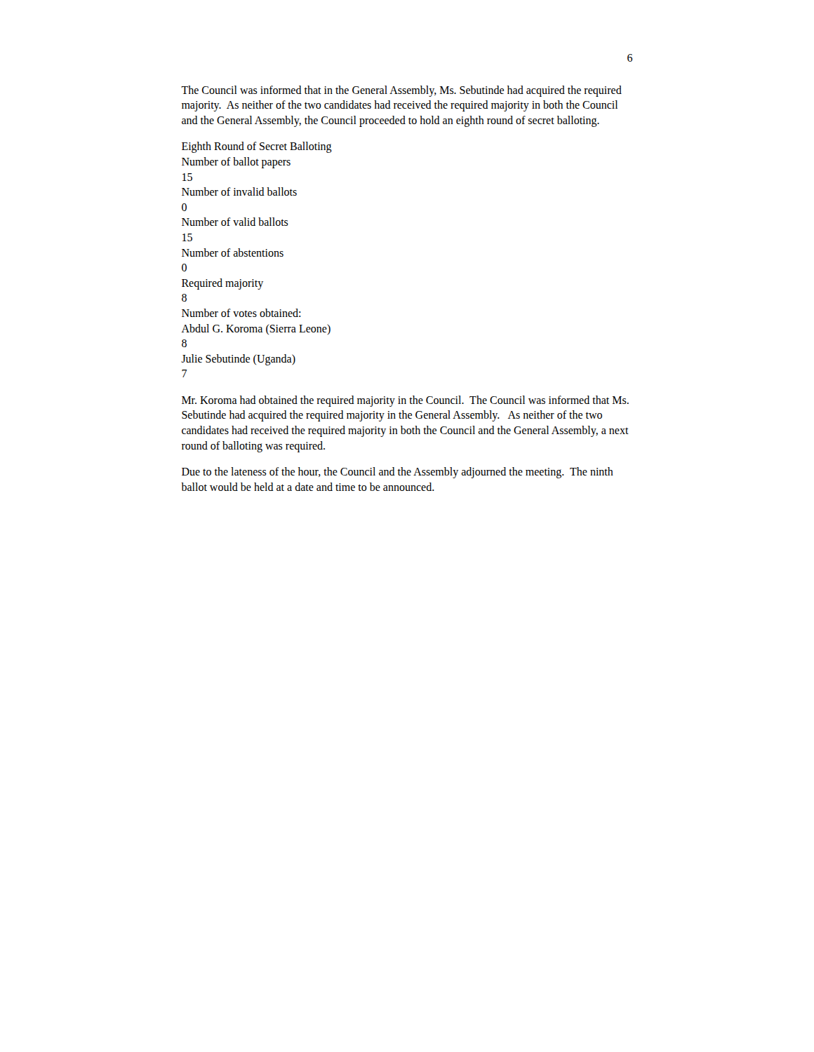6
The Council was informed that in the General Assembly, Ms. Sebutinde had acquired the required majority. As neither of the two candidates had received the required majority in both the Council and the General Assembly, the Council proceeded to hold an eighth round of secret balloting.
Eighth Round of Secret Balloting
Number of ballot papers
15
Number of invalid ballots
0
Number of valid ballots
15
Number of abstentions
0
Required majority
8
Number of votes obtained:
Abdul G. Koroma (Sierra Leone)
8
Julie Sebutinde (Uganda)
7
Mr. Koroma had obtained the required majority in the Council. The Council was informed that Ms. Sebutinde had acquired the required majority in the General Assembly. As neither of the two candidates had received the required majority in both the Council and the General Assembly, a next round of balloting was required.
Due to the lateness of the hour, the Council and the Assembly adjourned the meeting. The ninth ballot would be held at a date and time to be announced.